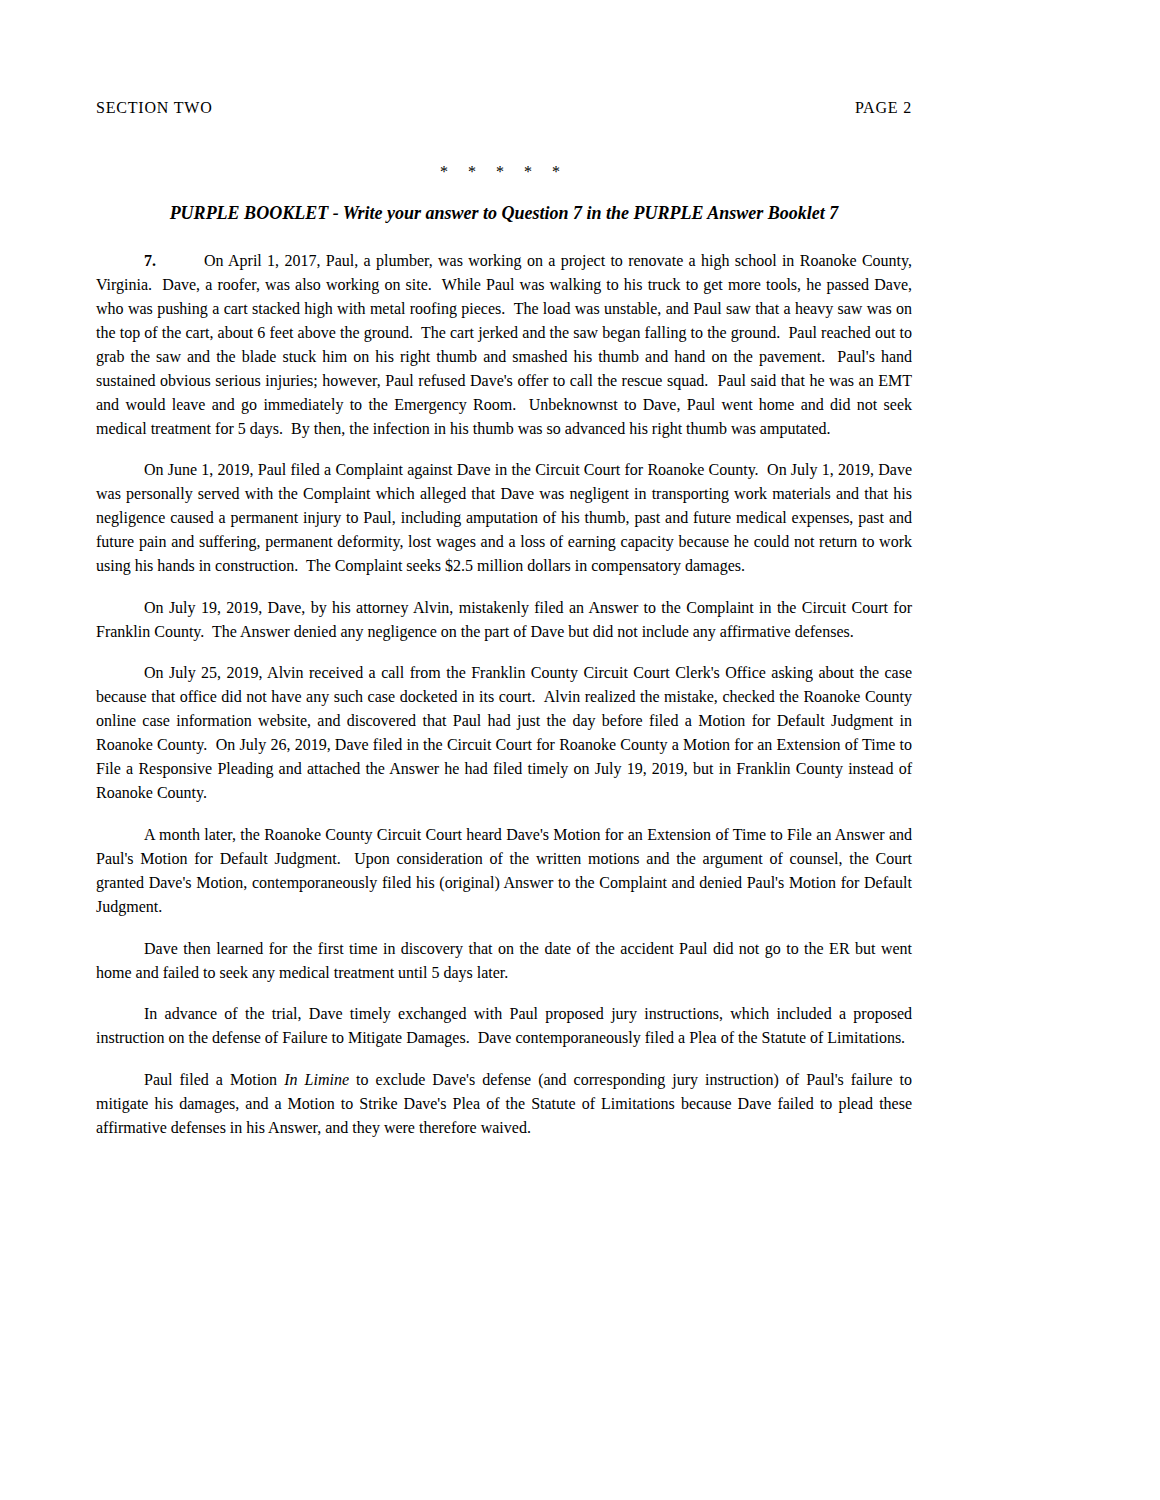SECTION TWO PAGE 2
* * * * *
PURPLE BOOKLET - Write your answer to Question 7 in the PURPLE Answer Booklet 7
7.   On April 1, 2017, Paul, a plumber, was working on a project to renovate a high school in Roanoke County, Virginia. Dave, a roofer, was also working on site. While Paul was walking to his truck to get more tools, he passed Dave, who was pushing a cart stacked high with metal roofing pieces. The load was unstable, and Paul saw that a heavy saw was on the top of the cart, about 6 feet above the ground. The cart jerked and the saw began falling to the ground. Paul reached out to grab the saw and the blade stuck him on his right thumb and smashed his thumb and hand on the pavement. Paul's hand sustained obvious serious injuries; however, Paul refused Dave's offer to call the rescue squad. Paul said that he was an EMT and would leave and go immediately to the Emergency Room. Unbeknownst to Dave, Paul went home and did not seek medical treatment for 5 days. By then, the infection in his thumb was so advanced his right thumb was amputated.
On June 1, 2019, Paul filed a Complaint against Dave in the Circuit Court for Roanoke County. On July 1, 2019, Dave was personally served with the Complaint which alleged that Dave was negligent in transporting work materials and that his negligence caused a permanent injury to Paul, including amputation of his thumb, past and future medical expenses, past and future pain and suffering, permanent deformity, lost wages and a loss of earning capacity because he could not return to work using his hands in construction. The Complaint seeks $2.5 million dollars in compensatory damages.
On July 19, 2019, Dave, by his attorney Alvin, mistakenly filed an Answer to the Complaint in the Circuit Court for Franklin County. The Answer denied any negligence on the part of Dave but did not include any affirmative defenses.
On July 25, 2019, Alvin received a call from the Franklin County Circuit Court Clerk's Office asking about the case because that office did not have any such case docketed in its court. Alvin realized the mistake, checked the Roanoke County online case information website, and discovered that Paul had just the day before filed a Motion for Default Judgment in Roanoke County. On July 26, 2019, Dave filed in the Circuit Court for Roanoke County a Motion for an Extension of Time to File a Responsive Pleading and attached the Answer he had filed timely on July 19, 2019, but in Franklin County instead of Roanoke County.
A month later, the Roanoke County Circuit Court heard Dave's Motion for an Extension of Time to File an Answer and Paul's Motion for Default Judgment. Upon consideration of the written motions and the argument of counsel, the Court granted Dave's Motion, contemporaneously filed his (original) Answer to the Complaint and denied Paul's Motion for Default Judgment.
Dave then learned for the first time in discovery that on the date of the accident Paul did not go to the ER but went home and failed to seek any medical treatment until 5 days later.
In advance of the trial, Dave timely exchanged with Paul proposed jury instructions, which included a proposed instruction on the defense of Failure to Mitigate Damages. Dave contemporaneously filed a Plea of the Statute of Limitations.
Paul filed a Motion In Limine to exclude Dave's defense (and corresponding jury instruction) of Paul's failure to mitigate his damages, and a Motion to Strike Dave's Plea of the Statute of Limitations because Dave failed to plead these affirmative defenses in his Answer, and they were therefore waived.